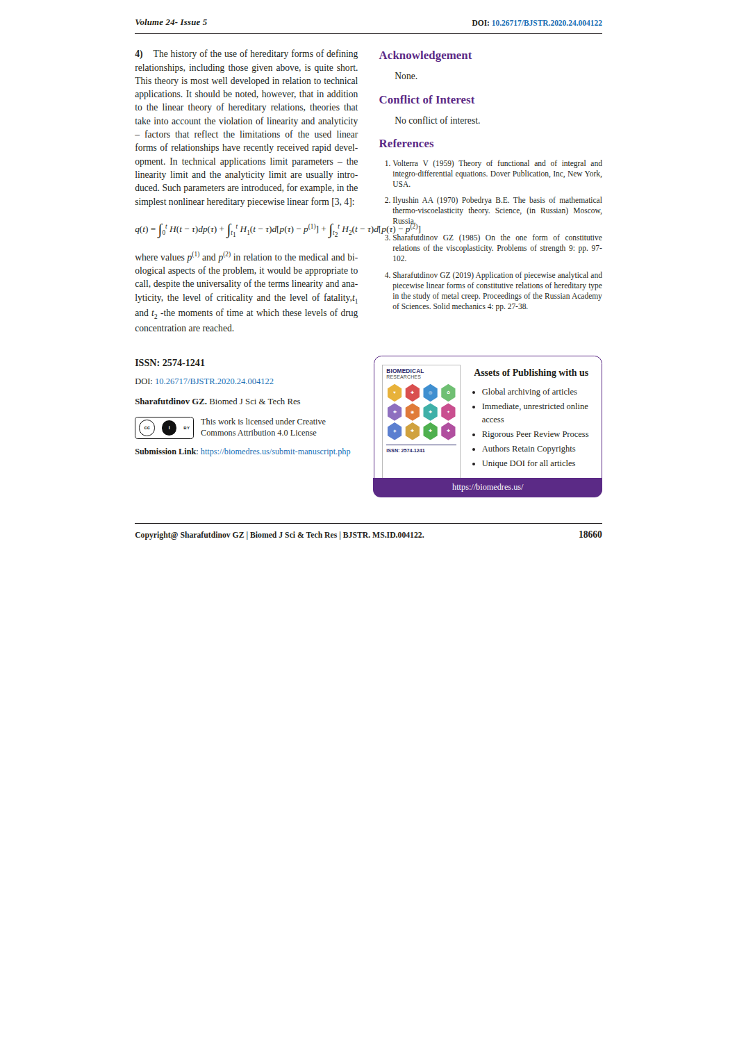Volume 24- Issue 5
DOI: 10.26717/BJSTR.2020.24.004122
4) The history of the use of hereditary forms of defining relationships, including those given above, is quite short. This theory is most well developed in relation to technical applications. It should be noted, however, that in addition to the linear theory of hereditary relations, theories that take into account the violation of linearity and analyticity – factors that reflect the limitations of the used linear forms of relationships have recently received rapid development. In technical applications limit parameters – the linearity limit and the analyticity limit are usually introduced. Such parameters are introduced, for example, in the simplest nonlinear hereditary piecewise linear form [3, 4]:
q(t) = ∫0t H(t − τ)dp(τ) + ∫t1t H1(t − τ)d[p(τ) − p(1)] + ∫t2t H2(t − τ)d[p(τ) − p(2)]
where values p(1) and p(2) in relation to the medical and biological aspects of the problem, it would be appropriate to call, despite the universality of the terms linearity and analyticity, the level of criticality and the level of fatality,t1 and t2 -the moments of time at which these levels of drug concentration are reached.
Acknowledgement
None.
Conflict of Interest
No conflict of interest.
References
Volterra V (1959) Theory of functional and of integral and integro-differential equations. Dover Publication, Inc, New York, USA.
Ilyushin AA (1970) Pobedrya B.E. The basis of mathematical thermo-viscoelasticity theory. Science, (in Russian) Moscow, Russia.
Sharafutdinov GZ (1985) On the one form of constitutive relations of the viscoplasticity. Problems of strength 9: pp. 97-102.
Sharafutdinov GZ (2019) Application of piecewise analytical and piecewise linear forms of constitutive relations of hereditary type in the study of metal creep. Proceedings of the Russian Academy of Sciences. Solid mechanics 4: pp. 27-38.
ISSN: 2574-1241
DOI: 10.26717/BJSTR.2020.24.004122
Sharafutdinov GZ. Biomed J Sci & Tech Res
cc
i
BY
This work is licensed under Creative
Commons Attribution 4.0 License
Submission Link: https://biomedres.us/submit-manuscript.php
BIOMEDICALRESEARCHES
♥
✚
◎
✿
✚
◉
✚
✦
◈
✚
✚
✚
ISSN: 2574-1241
Assets of Publishing with us
Global archiving of articles
Immediate, unrestricted online access
Rigorous Peer Review Process
Authors Retain Copyrights
Unique DOI for all articles
https://biomedres.us/
Copyright@ Sharafutdinov GZ | Biomed J Sci & Tech Res | BJSTR. MS.ID.004122.
18660